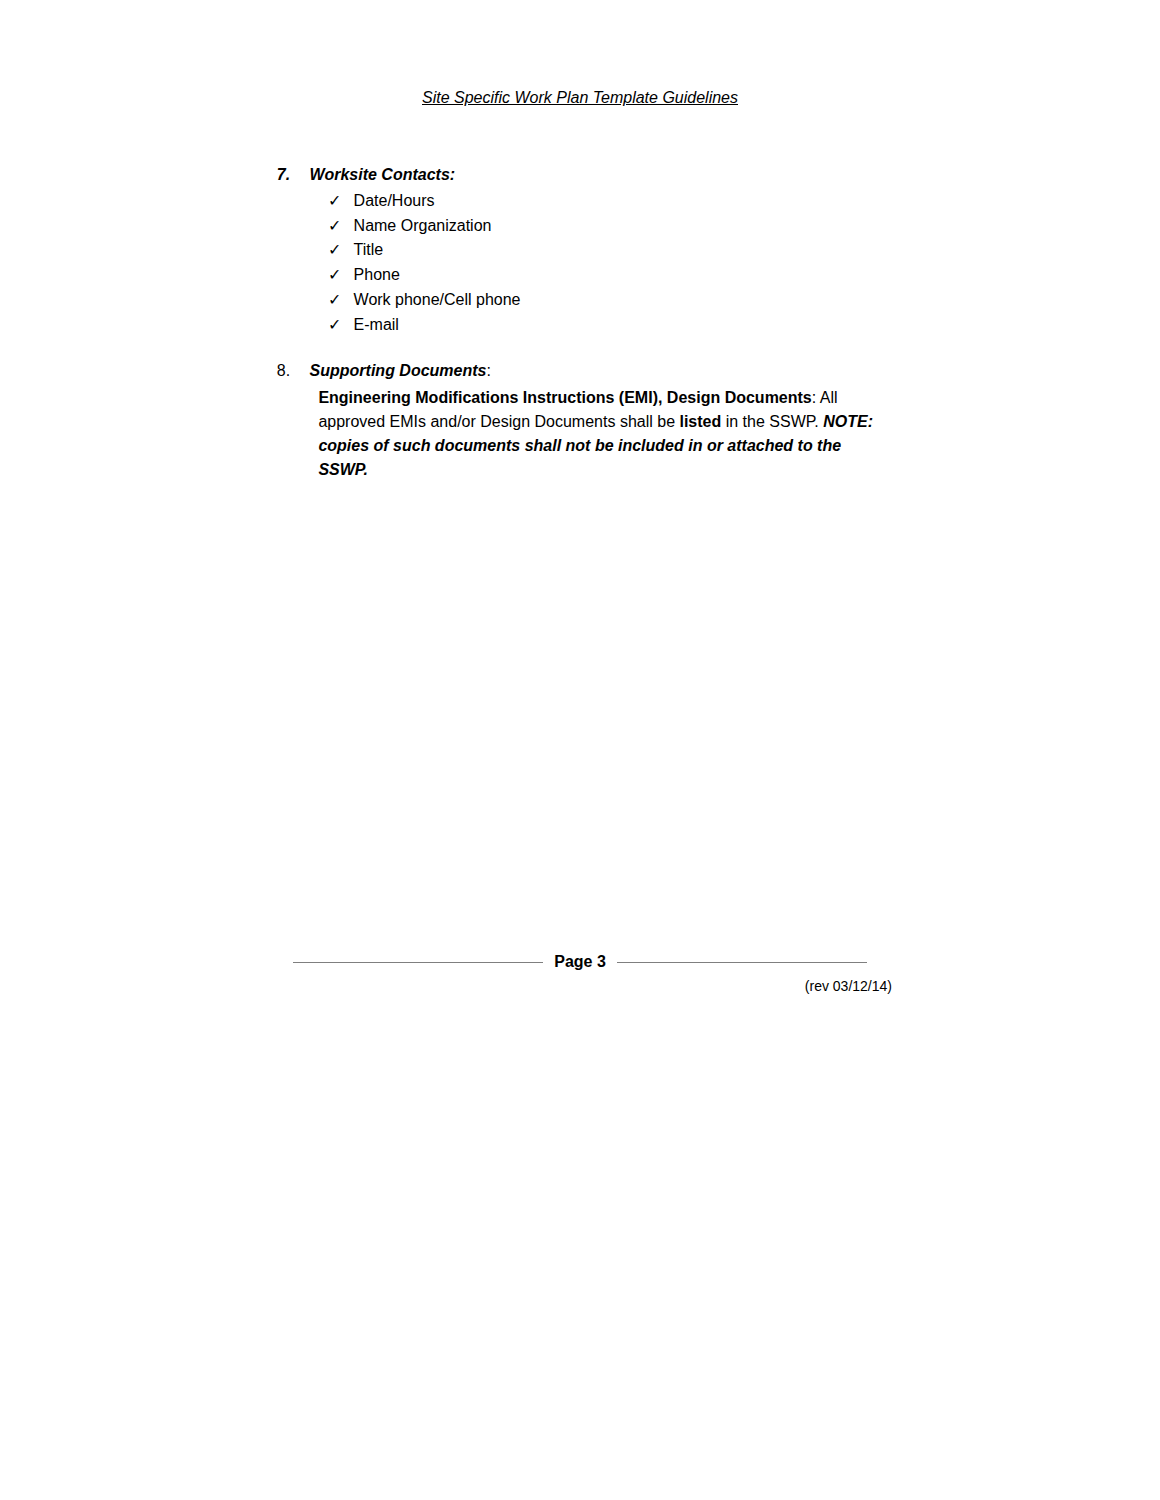Site Specific Work Plan Template Guidelines
7. Worksite Contacts:
Date/Hours
Name Organization
Title
Phone
Work phone/Cell phone
E-mail
8. Supporting Documents:
Engineering Modifications Instructions (EMI), Design Documents: All approved EMIs and/or Design Documents shall be listed in the SSWP. NOTE: copies of such documents shall not be included in or attached to the SSWP.
Page 3
(rev 03/12/14)